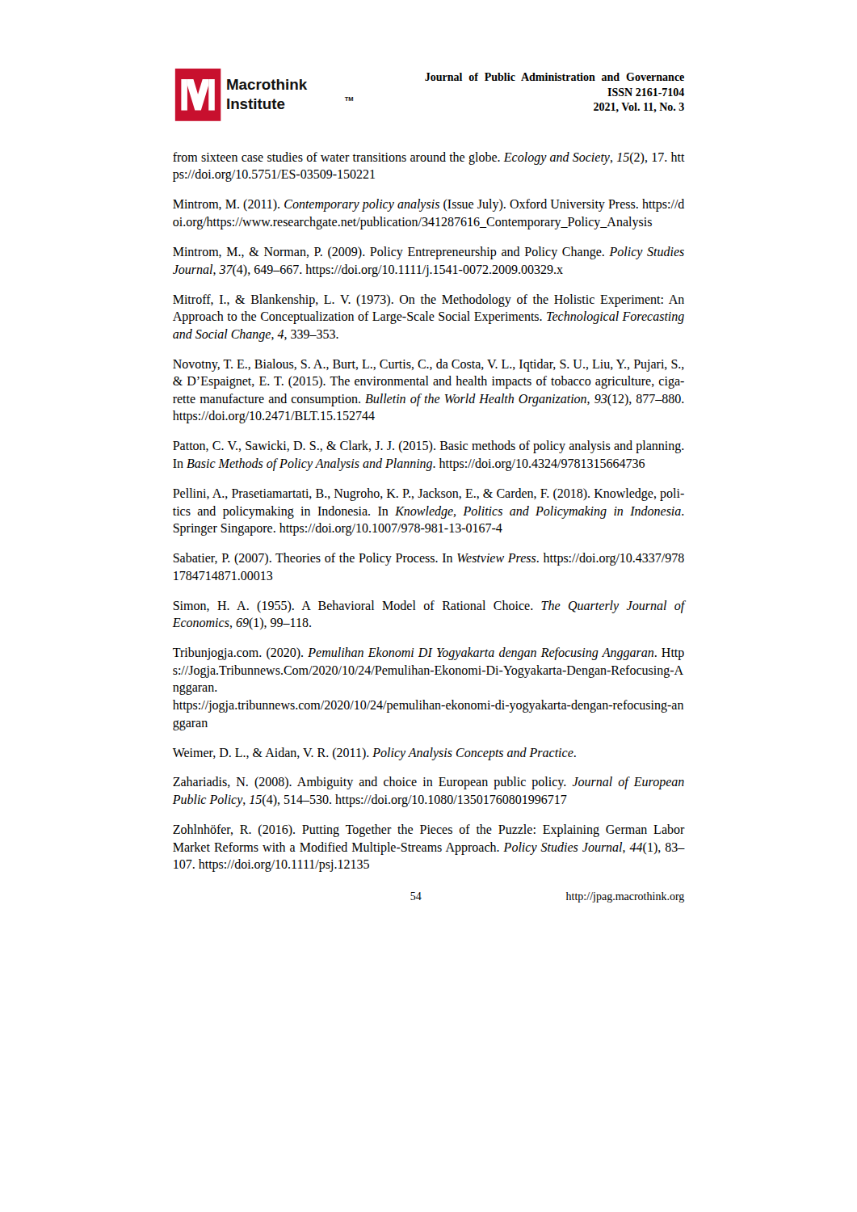Macrothink Institute Macrothink Institute TM
Journal of Public Administration and Governance ISSN 2161-7104 2021, Vol. 11, No. 3
from sixteen case studies of water transitions around the globe. Ecology and Society, 15(2), 17. https://doi.org/10.5751/ES-03509-150221
Mintrom, M. (2011). Contemporary policy analysis (Issue July). Oxford University Press. https://doi.org/https://www.researchgate.net/publication/341287616_Contemporary_Policy_Analysis
Mintrom, M., & Norman, P. (2009). Policy Entrepreneurship and Policy Change. Policy Studies Journal, 37(4), 649–667. https://doi.org/10.1111/j.1541-0072.2009.00329.x
Mitroff, I., & Blankenship, L. V. (1973). On the Methodology of the Holistic Experiment: An Approach to the Conceptualization of Large-Scale Social Experiments. Technological Forecasting and Social Change, 4, 339–353.
Novotny, T. E., Bialous, S. A., Burt, L., Curtis, C., da Costa, V. L., Iqtidar, S. U., Liu, Y., Pujari, S., & D’Espaignet, E. T. (2015). The environmental and health impacts of tobacco agriculture, cigarette manufacture and consumption. Bulletin of the World Health Organization, 93(12), 877–880. https://doi.org/10.2471/BLT.15.152744
Patton, C. V., Sawicki, D. S., & Clark, J. J. (2015). Basic methods of policy analysis and planning. In Basic Methods of Policy Analysis and Planning. https://doi.org/10.4324/9781315664736
Pellini, A., Prasetiamartati, B., Nugroho, K. P., Jackson, E., & Carden, F. (2018). Knowledge, politics and policymaking in Indonesia. In Knowledge, Politics and Policymaking in Indonesia. Springer Singapore. https://doi.org/10.1007/978-981-13-0167-4
Sabatier, P. (2007). Theories of the Policy Process. In Westview Press. https://doi.org/10.4337/9781784714871.00013
Simon, H. A. (1955). A Behavioral Model of Rational Choice. The Quarterly Journal of Economics, 69(1), 99–118.
Tribunjogja.com. (2020). Pemulihan Ekonomi DI Yogyakarta dengan Refocusing Anggaran. Https://Jogja.Tribunnews.Com/2020/10/24/Pemulihan-Ekonomi-Di-Yogyakarta-Dengan-Refocusing-Anggaran.
https://jogja.tribunnews.com/2020/10/24/pemulihan-ekonomi-di-yogyakarta-dengan-refocusing-anggaran
Weimer, D. L., & Aidan, V. R. (2011). Policy Analysis Concepts and Practice.
Zahariadis, N. (2008). Ambiguity and choice in European public policy. Journal of European Public Policy, 15(4), 514–530. https://doi.org/10.1080/13501760801996717
Zohlnhöfer, R. (2016). Putting Together the Pieces of the Puzzle: Explaining German Labor Market Reforms with a Modified Multiple-Streams Approach. Policy Studies Journal, 44(1), 83–107. https://doi.org/10.1111/psj.12135
54 http://jpag.macrothink.org